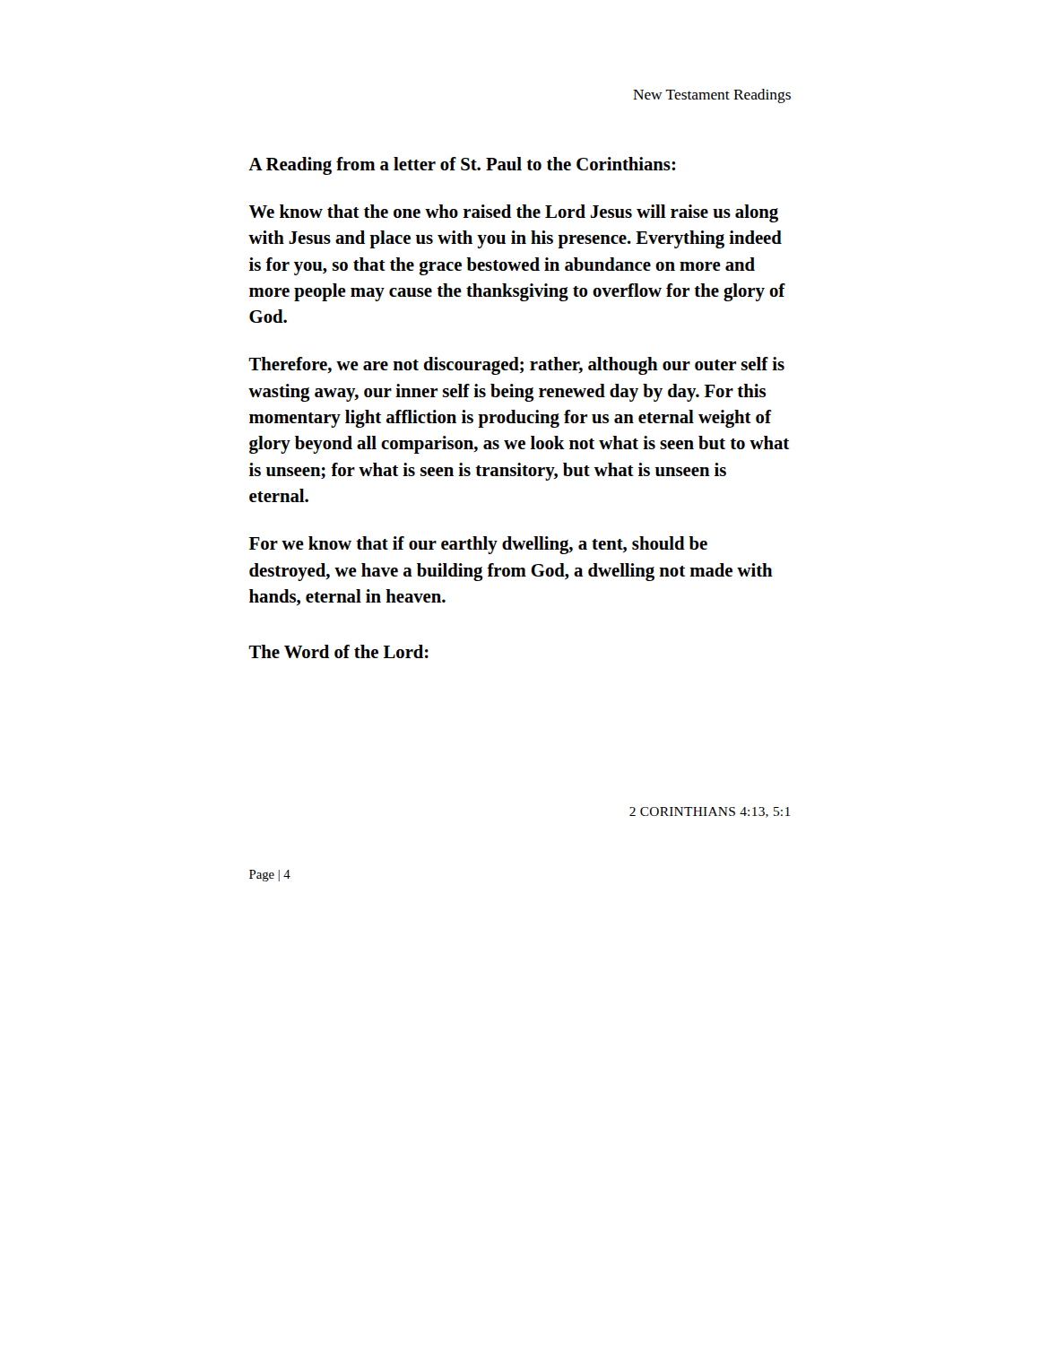New Testament Readings
A Reading from a letter of St. Paul to the Corinthians:
We know that the one who raised the Lord Jesus will raise us along with Jesus and place us with you in his presence. Everything indeed is for you, so that the grace bestowed in abundance on more and more people may cause the thanksgiving to overflow for the glory of God.
Therefore, we are not discouraged; rather, although our outer self is wasting away, our inner self is being renewed day by day. For this momentary light affliction is producing for us an eternal weight of glory beyond all comparison, as we look not what is seen but to what is unseen; for what is seen is transitory, but what is unseen is eternal.
For we know that if our earthly dwelling, a tent, should be destroyed, we have a building from God, a dwelling not made with hands, eternal in heaven.
The Word of the Lord:
2 CORINTHIANS 4:13, 5:1
Page | 4